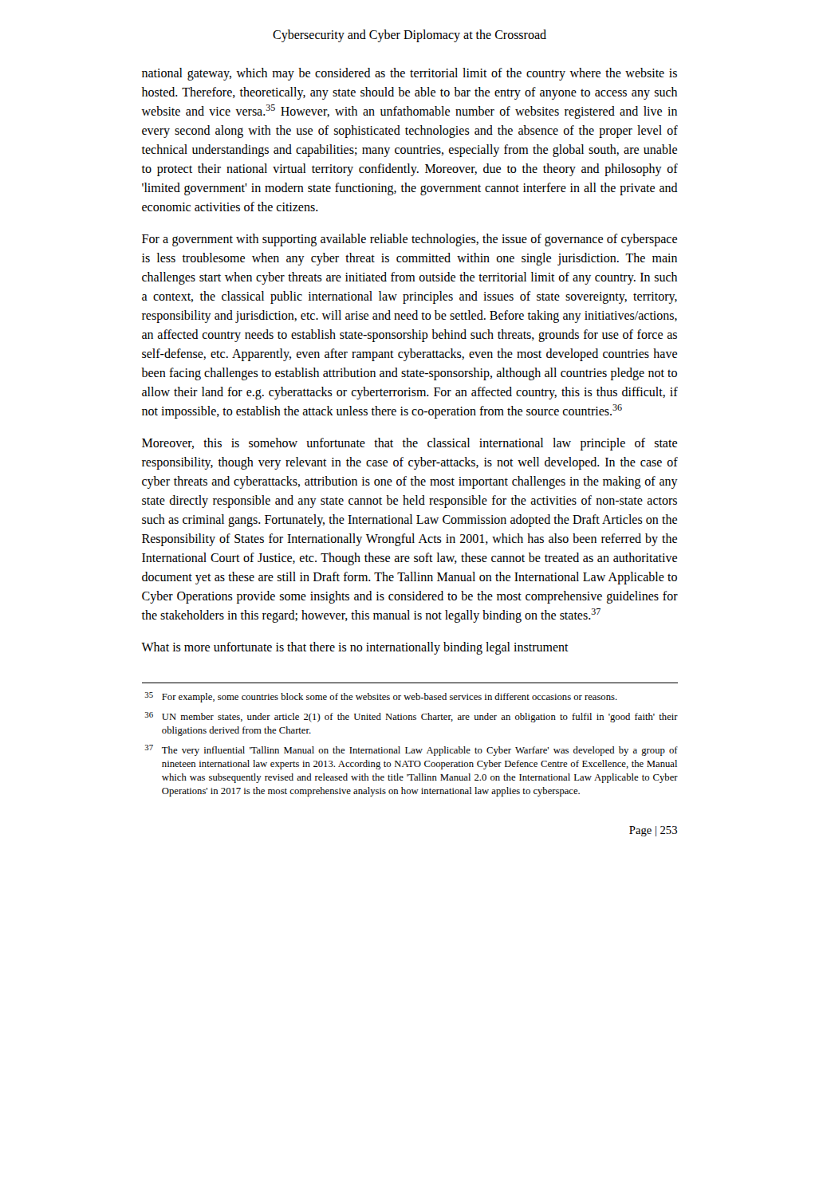Cybersecurity and Cyber Diplomacy at the Crossroad
national gateway, which may be considered as the territorial limit of the country where the website is hosted. Therefore, theoretically, any state should be able to bar the entry of anyone to access any such website and vice versa.35 However, with an unfathomable number of websites registered and live in every second along with the use of sophisticated technologies and the absence of the proper level of technical understandings and capabilities; many countries, especially from the global south, are unable to protect their national virtual territory confidently. Moreover, due to the theory and philosophy of 'limited government' in modern state functioning, the government cannot interfere in all the private and economic activities of the citizens.
For a government with supporting available reliable technologies, the issue of governance of cyberspace is less troublesome when any cyber threat is committed within one single jurisdiction. The main challenges start when cyber threats are initiated from outside the territorial limit of any country. In such a context, the classical public international law principles and issues of state sovereignty, territory, responsibility and jurisdiction, etc. will arise and need to be settled. Before taking any initiatives/actions, an affected country needs to establish state-sponsorship behind such threats, grounds for use of force as self-defense, etc. Apparently, even after rampant cyberattacks, even the most developed countries have been facing challenges to establish attribution and state-sponsorship, although all countries pledge not to allow their land for e.g. cyberattacks or cyberterrorism. For an affected country, this is thus difficult, if not impossible, to establish the attack unless there is co-operation from the source countries.36
Moreover, this is somehow unfortunate that the classical international law principle of state responsibility, though very relevant in the case of cyber-attacks, is not well developed. In the case of cyber threats and cyberattacks, attribution is one of the most important challenges in the making of any state directly responsible and any state cannot be held responsible for the activities of non-state actors such as criminal gangs. Fortunately, the International Law Commission adopted the Draft Articles on the Responsibility of States for Internationally Wrongful Acts in 2001, which has also been referred by the International Court of Justice, etc. Though these are soft law, these cannot be treated as an authoritative document yet as these are still in Draft form. The Tallinn Manual on the International Law Applicable to Cyber Operations provide some insights and is considered to be the most comprehensive guidelines for the stakeholders in this regard; however, this manual is not legally binding on the states.37
What is more unfortunate is that there is no internationally binding legal instrument
For example, some countries block some of the websites or web-based services in different occasions or reasons.
UN member states, under article 2(1) of the United Nations Charter, are under an obligation to fulfil in 'good faith' their obligations derived from the Charter.
The very influential 'Tallinn Manual on the International Law Applicable to Cyber Warfare' was developed by a group of nineteen international law experts in 2013. According to NATO Cooperation Cyber Defence Centre of Excellence, the Manual which was subsequently revised and released with the title 'Tallinn Manual 2.0 on the International Law Applicable to Cyber Operations' in 2017 is the most comprehensive analysis on how international law applies to cyberspace.
Page | 253